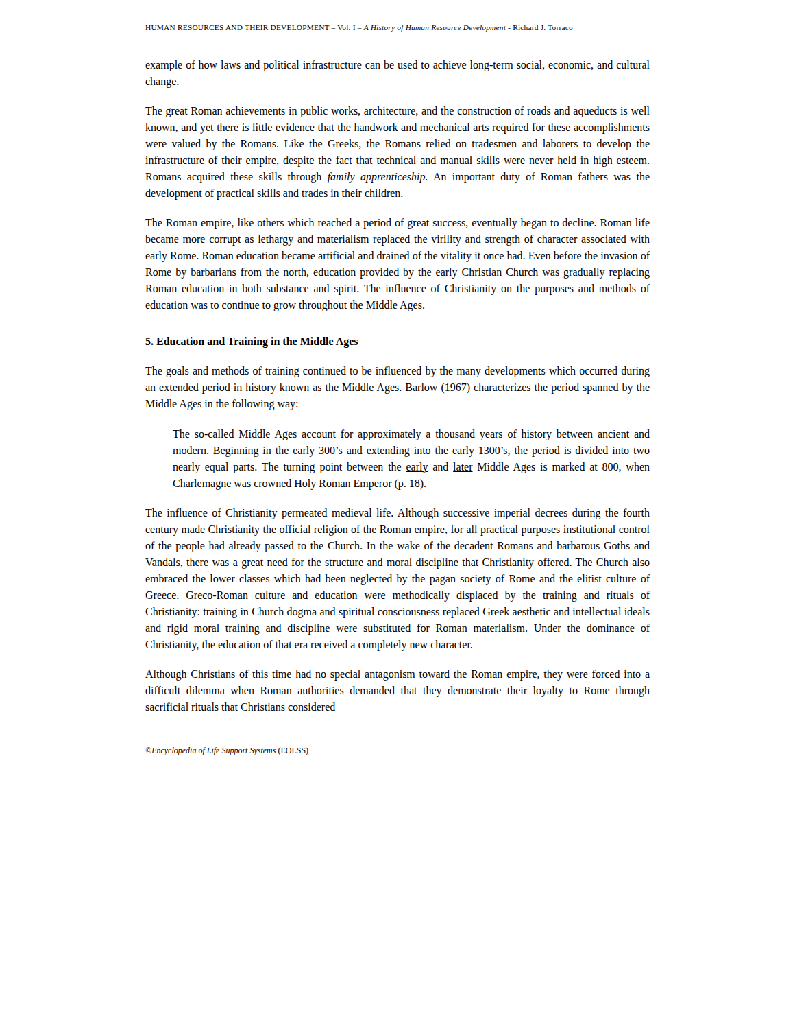HUMAN RESOURCES AND THEIR DEVELOPMENT – Vol. I – A History of Human Resource Development - Richard J. Torraco
example of how laws and political infrastructure can be used to achieve long-term social, economic, and cultural change.
The great Roman achievements in public works, architecture, and the construction of roads and aqueducts is well known, and yet there is little evidence that the handwork and mechanical arts required for these accomplishments were valued by the Romans. Like the Greeks, the Romans relied on tradesmen and laborers to develop the infrastructure of their empire, despite the fact that technical and manual skills were never held in high esteem. Romans acquired these skills through family apprenticeship. An important duty of Roman fathers was the development of practical skills and trades in their children.
The Roman empire, like others which reached a period of great success, eventually began to decline. Roman life became more corrupt as lethargy and materialism replaced the virility and strength of character associated with early Rome. Roman education became artificial and drained of the vitality it once had. Even before the invasion of Rome by barbarians from the north, education provided by the early Christian Church was gradually replacing Roman education in both substance and spirit. The influence of Christianity on the purposes and methods of education was to continue to grow throughout the Middle Ages.
5. Education and Training in the Middle Ages
The goals and methods of training continued to be influenced by the many developments which occurred during an extended period in history known as the Middle Ages. Barlow (1967) characterizes the period spanned by the Middle Ages in the following way:
The so-called Middle Ages account for approximately a thousand years of history between ancient and modern. Beginning in the early 300’s and extending into the early 1300’s, the period is divided into two nearly equal parts. The turning point between the early and later Middle Ages is marked at 800, when Charlemagne was crowned Holy Roman Emperor (p. 18).
The influence of Christianity permeated medieval life. Although successive imperial decrees during the fourth century made Christianity the official religion of the Roman empire, for all practical purposes institutional control of the people had already passed to the Church. In the wake of the decadent Romans and barbarous Goths and Vandals, there was a great need for the structure and moral discipline that Christianity offered. The Church also embraced the lower classes which had been neglected by the pagan society of Rome and the elitist culture of Greece. Greco-Roman culture and education were methodically displaced by the training and rituals of Christianity: training in Church dogma and spiritual consciousness replaced Greek aesthetic and intellectual ideals and rigid moral training and discipline were substituted for Roman materialism. Under the dominance of Christianity, the education of that era received a completely new character.
Although Christians of this time had no special antagonism toward the Roman empire, they were forced into a difficult dilemma when Roman authorities demanded that they demonstrate their loyalty to Rome through sacrificial rituals that Christians considered
©Encyclopedia of Life Support Systems (EOLSS)